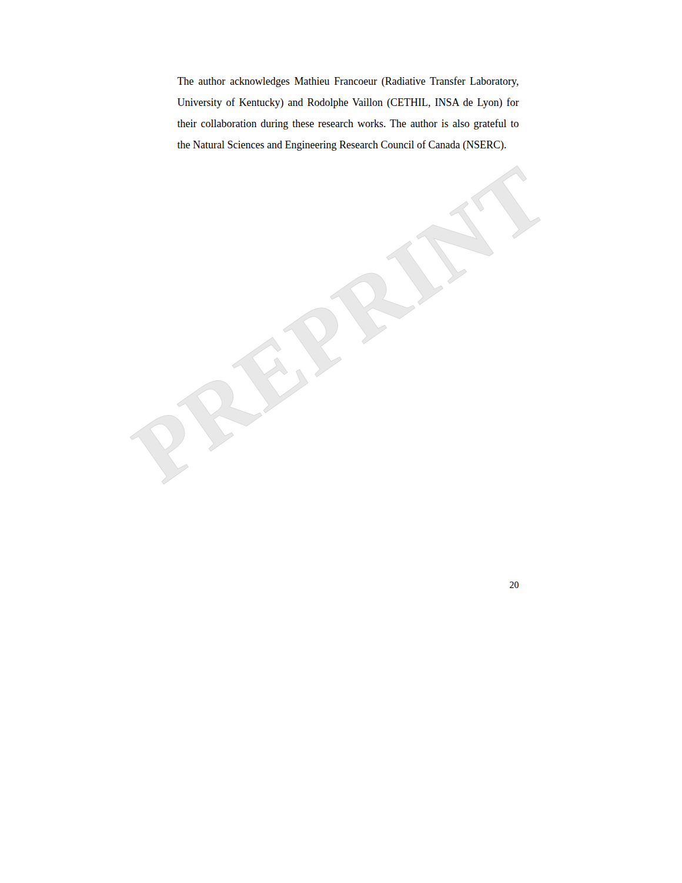PREPRINT
The author acknowledges Mathieu Francoeur (Radiative Transfer Laboratory, University of Kentucky) and Rodolphe Vaillon (CETHIL, INSA de Lyon) for their collaboration during these research works. The author is also grateful to the Natural Sciences and Engineering Research Council of Canada (NSERC).
20